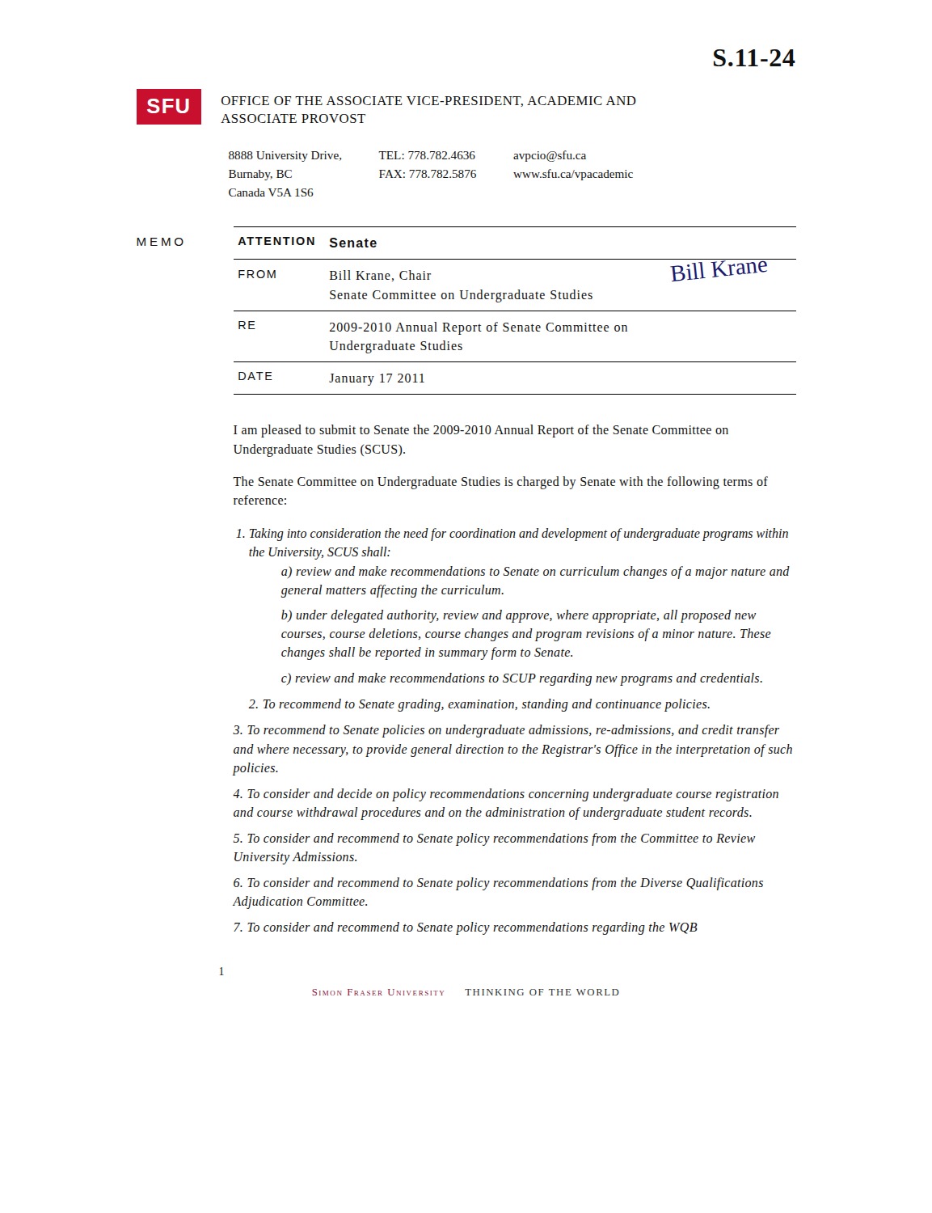S.11-24
SFU
OFFICE OF THE ASSOCIATE VICE-PRESIDENT, ACADEMIC AND
ASSOCIATE PROVOST
8888 University Drive,
Burnaby, BC
Canada V5A 1S6
TEL: 778.782.4636
FAX: 778.782.5876
avpcio@sfu.ca
www.sfu.ca/vpacademic
MEMO
| ATTENTION | Senate |
| FROM | Bill Krane Bill Krane, Chair Senate Committee on Undergraduate Studies |
| RE | 2009-2010 Annual Report of Senate Committee on Undergraduate Studies |
| DATE | January 17 2011 |
I am pleased to submit to Senate the 2009-2010 Annual Report of the Senate Committee on Undergraduate Studies (SCUS).
The Senate Committee on Undergraduate Studies is charged by Senate with the following terms of reference:
Taking into consideration the need for coordination and development of undergraduate programs within the University, SCUS shall:
a) review and make recommendations to Senate on curriculum changes of a major nature and general matters affecting the curriculum.
b) under delegated authority, review and approve, where appropriate, all proposed new courses, course deletions, course changes and program revisions of a minor nature. These changes shall be reported in summary form to Senate.
c) review and make recommendations to SCUP regarding new programs and credentials.
2. To recommend to Senate grading, examination, standing and continuance policies.
3. To recommend to Senate policies on undergraduate admissions, re-admissions, and credit transfer and where necessary, to provide general direction to the Registrar's Office in the interpretation of such policies.
4. To consider and decide on policy recommendations concerning undergraduate course registration and course withdrawal procedures and on the administration of undergraduate student records.
5. To consider and recommend to Senate policy recommendations from the Committee to Review University Admissions.
6. To consider and recommend to Senate policy recommendations from the Diverse Qualifications Adjudication Committee.
7. To consider and recommend to Senate policy recommendations regarding the WQB
1
Simon Fraser University THINKING OF THE WORLD